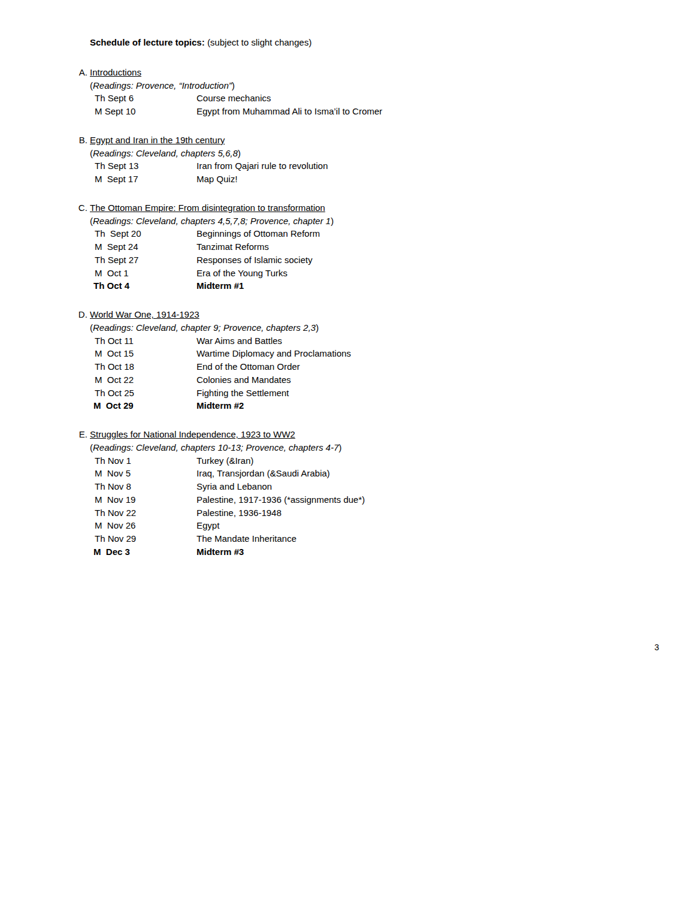Schedule of lecture topics: (subject to slight changes)
Introductions
(Readings: Provence, “Introduction”)
| Th Sept 6 | Course mechanics |
| M Sept 10 | Egypt from Muhammad Ali to Isma’il to Cromer |
Egypt and Iran in the 19th century
(Readings: Cleveland, chapters 5,6,8)
| Th Sept 13 | Iran from Qajari rule to revolution |
| M Sept 17 | Map Quiz! |
The Ottoman Empire: From disintegration to transformation
(Readings: Cleveland, chapters 4,5,7,8; Provence, chapter 1)
| Th Sept 20 | Beginnings of Ottoman Reform |
| M Sept 24 | Tanzimat Reforms |
| Th Sept 27 | Responses of Islamic society |
| M Oct 1 | Era of the Young Turks |
| Th Oct 4 | Midterm #1 |
World War One, 1914-1923
(Readings: Cleveland, chapter 9; Provence, chapters 2,3)
| Th Oct 11 | War Aims and Battles |
| M Oct 15 | Wartime Diplomacy and Proclamations |
| Th Oct 18 | End of the Ottoman Order |
| M Oct 22 | Colonies and Mandates |
| Th Oct 25 | Fighting the Settlement |
| M Oct 29 | Midterm #2 |
Struggles for National Independence, 1923 to WW2
(Readings: Cleveland, chapters 10-13; Provence, chapters 4-7)
| Th Nov 1 | Turkey (&Iran) |
| M Nov 5 | Iraq, Transjordan (&Saudi Arabia) |
| Th Nov 8 | Syria and Lebanon |
| M Nov 19 | Palestine, 1917-1936 (*assignments due*) |
| Th Nov 22 | Palestine, 1936-1948 |
| M Nov 26 | Egypt |
| Th Nov 29 | The Mandate Inheritance |
| M Dec 3 | Midterm #3 |
3